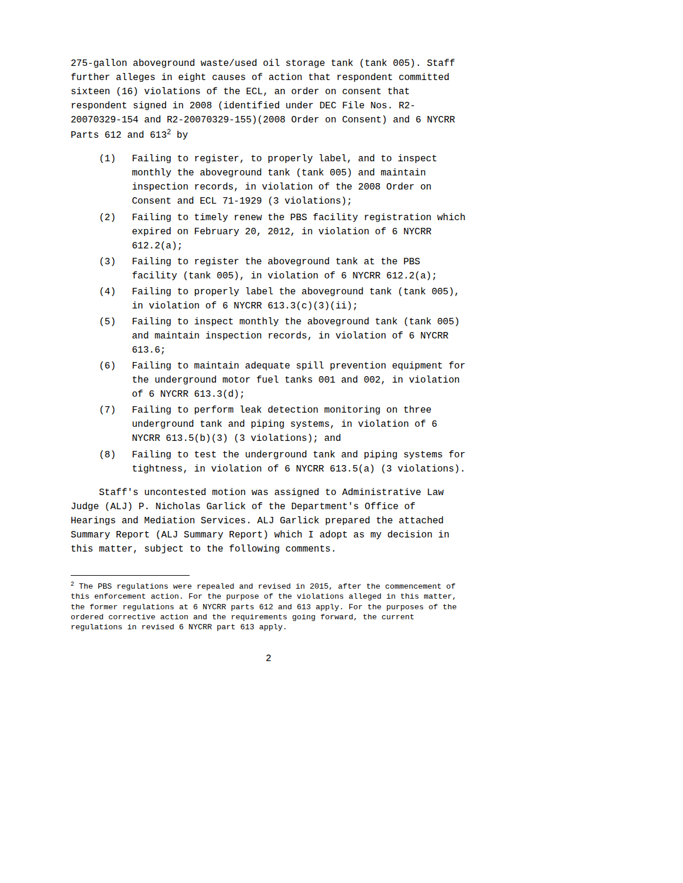275-gallon aboveground waste/used oil storage tank (tank 005). Staff further alleges in eight causes of action that respondent committed sixteen (16) violations of the ECL, an order on consent that respondent signed in 2008 (identified under DEC File Nos. R2-20070329-154 and R2-20070329-155)(2008 Order on Consent) and 6 NYCRR Parts 612 and 6132 by
(1)
Failing to register, to properly label, and to inspect monthly the aboveground tank (tank 005) and maintain inspection records, in violation of the 2008 Order on Consent and ECL 71-1929 (3 violations);
(2)
Failing to timely renew the PBS facility registration which expired on February 20, 2012, in violation of 6 NYCRR 612.2(a);
(3)
Failing to register the aboveground tank at the PBS facility (tank 005), in violation of 6 NYCRR 612.2(a);
(4)
Failing to properly label the aboveground tank (tank 005), in violation of 6 NYCRR 613.3(c)(3)(ii);
(5)
Failing to inspect monthly the aboveground tank (tank 005) and maintain inspection records, in violation of 6 NYCRR 613.6;
(6)
Failing to maintain adequate spill prevention equipment for the underground motor fuel tanks 001 and 002, in violation of 6 NYCRR 613.3(d);
(7)
Failing to perform leak detection monitoring on three underground tank and piping systems, in violation of 6 NYCRR 613.5(b)(3) (3 violations); and
(8)
Failing to test the underground tank and piping systems for tightness, in violation of 6 NYCRR 613.5(a) (3 violations).
Staff's uncontested motion was assigned to Administrative Law Judge (ALJ) P. Nicholas Garlick of the Department's Office of Hearings and Mediation Services. ALJ Garlick prepared the attached Summary Report (ALJ Summary Report) which I adopt as my decision in this matter, subject to the following comments.
2 The PBS regulations were repealed and revised in 2015, after the commencement of this enforcement action. For the purpose of the violations alleged in this matter, the former regulations at 6 NYCRR parts 612 and 613 apply. For the purposes of the ordered corrective action and the requirements going forward, the current regulations in revised 6 NYCRR part 613 apply.
2